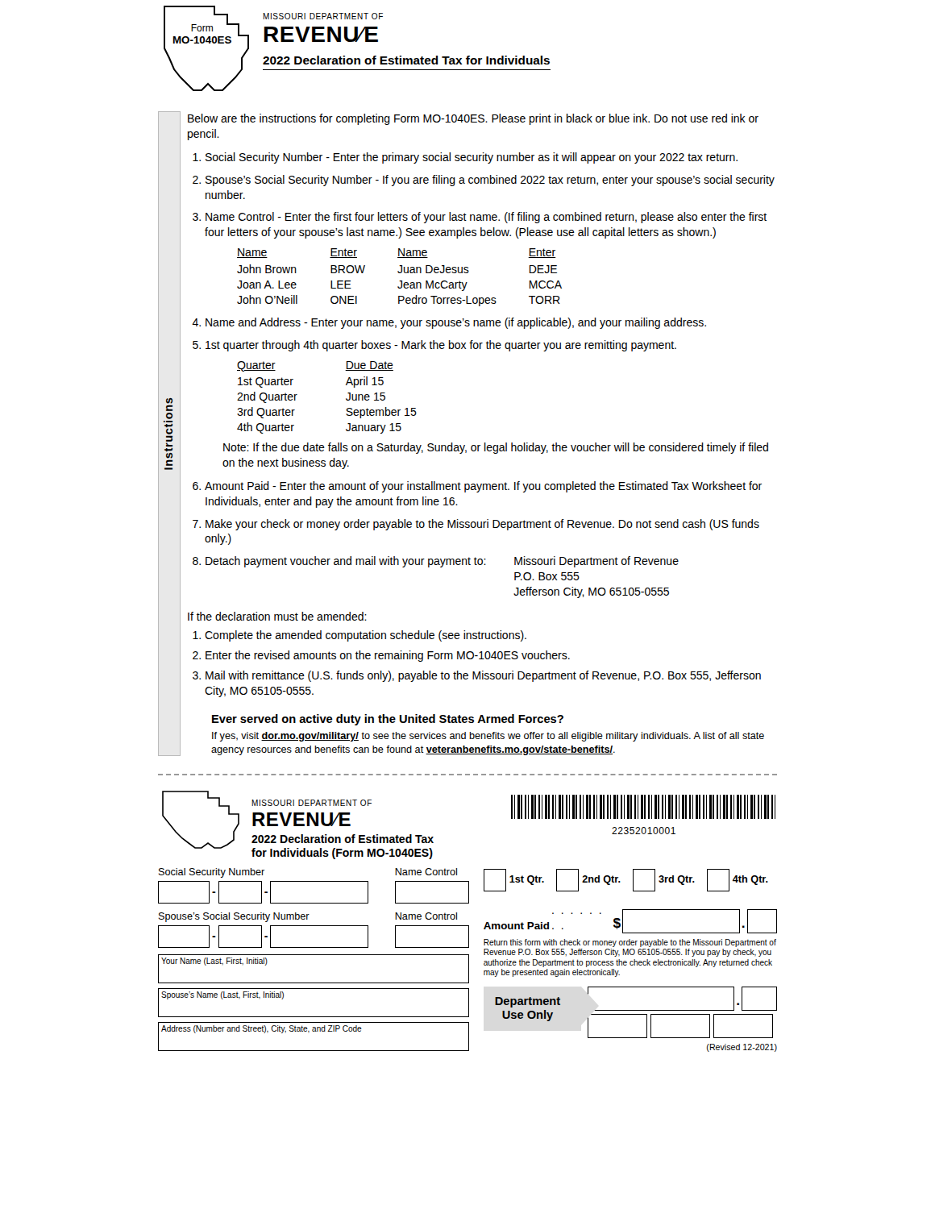Form
MO-1040ES
MISSOURI DEPARTMENT OF
REVENU⁄E
2022 Declaration of Estimated Tax for Individuals
Instructions
Below are the instructions for completing Form MO-1040ES. Please print in black or blue ink. Do not use red ink or pencil.
Social Security Number - Enter the primary social security number as it will appear on your 2022 tax return.
Spouse’s Social Security Number - If you are filing a combined 2022 tax return, enter your spouse’s social security number.
Name Control - Enter the first four letters of your last name. (If filing a combined return, please also enter the first four letters of your spouse’s last name.) See examples below. (Please use all capital letters as shown.)
| Name | Enter | Name | Enter |
| --- | --- | --- | --- |
| John Brown | BROW | Juan DeJesus | DEJE |
| Joan A. Lee | LEE | Jean McCarty | MCCA |
| John O’Neill | ONEI | Pedro Torres-Lopes | TORR |
Name and Address - Enter your name, your spouse’s name (if applicable), and your mailing address.
1st quarter through 4th quarter boxes - Mark the box for the quarter you are remitting payment.
| Quarter | Due Date |
| --- | --- |
| 1st Quarter | April 15 |
| 2nd Quarter | June 15 |
| 3rd Quarter | September 15 |
| 4th Quarter | January 15 |
Note: If the due date falls on a Saturday, Sunday, or legal holiday, the voucher will be considered timely if filed on the next business day.
Amount Paid - Enter the amount of your installment payment. If you completed the Estimated Tax Worksheet for Individuals, enter and pay the amount from line 16.
Make your check or money order payable to the Missouri Department of Revenue. Do not send cash (US funds only.)
Detach payment voucher and mail with your payment to: Missouri Department of Revenue
P.O. Box 555
Jefferson City, MO 65105-0555
If the declaration must be amended:
Complete the amended computation schedule (see instructions).
Enter the revised amounts on the remaining Form MO-1040ES vouchers.
Mail with remittance (U.S. funds only), payable to the Missouri Department of Revenue, P.O. Box 555, Jefferson City, MO 65105-0555.
Ever served on active duty in the United States Armed Forces?
If yes, visit dor.mo.gov/military/ to see the services and benefits we offer to all eligible military individuals. A list of all state agency resources and benefits can be found at veteranbenefits.mo.gov/state-benefits/.
MISSOURI DEPARTMENT OF
REVENU⁄E
2022 Declaration of Estimated Tax
for Individuals (Form MO-1040ES)
22352010001
Social Security Number
-
-
Name Control
Spouse’s Social Security Number
-
-
Name Control
Your Name (Last, First, Initial)
Spouse’s Name (Last, First, Initial)
Address (Number and Street), City, State, and ZIP Code
1st Qtr.
2nd Qtr.
3rd Qtr.
4th Qtr.
Amount Paid . . . . . . . . $
.
Return this form with check or money order payable to the Missouri Department of Revenue P.O. Box 555, Jefferson City, MO 65105-0555. If you pay by check, you authorize the Department to process the check electronically. Any returned check may be presented again electronically.
Department
Use Only
.
(Revised 12-2021)